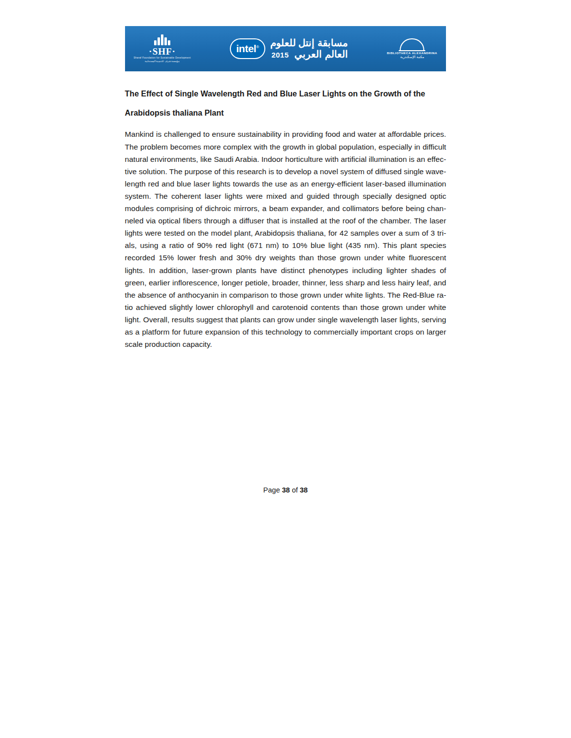·SHF·
Sharaf Foundation for Sustainable Development
مؤسسة شرف للتنمية المستدامة
مسابقة إنتل للعلوم
العالم العربي 2015
intel®
BIBLIOTHECA ALEXANDRINA
مكتبة الإسكندرية
The Effect of Single Wavelength Red and Blue Laser Lights on the Growth of the Arabidopsis thaliana Plant
Mankind is challenged to ensure sustainability in providing food and water at affordable prices. The problem becomes more complex with the growth in global population, especially in difficult natural environments, like Saudi Arabia. Indoor horticulture with artificial illumination is an effective solution. The purpose of this research is to develop a novel system of diffused single wavelength red and blue laser lights towards the use as an energy-efficient laser-based illumination system. The coherent laser lights were mixed and guided through specially designed optic modules comprising of dichroic mirrors, a beam expander, and collimators before being channeled via optical fibers through a diffuser that is installed at the roof of the chamber. The laser lights were tested on the model plant, Arabidopsis thaliana, for 42 samples over a sum of 3 trials, using a ratio of 90% red light (671 nm) to 10% blue light (435 nm). This plant species recorded 15% lower fresh and 30% dry weights than those grown under white fluorescent lights. In addition, laser-grown plants have distinct phenotypes including lighter shades of green, earlier inflorescence, longer petiole, broader, thinner, less sharp and less hairy leaf, and the absence of anthocyanin in comparison to those grown under white lights. The Red-Blue ratio achieved slightly lower chlorophyll and carotenoid contents than those grown under white light. Overall, results suggest that plants can grow under single wavelength laser lights, serving as a platform for future expansion of this technology to commercially important crops on larger scale production capacity.
Page 38 of 38